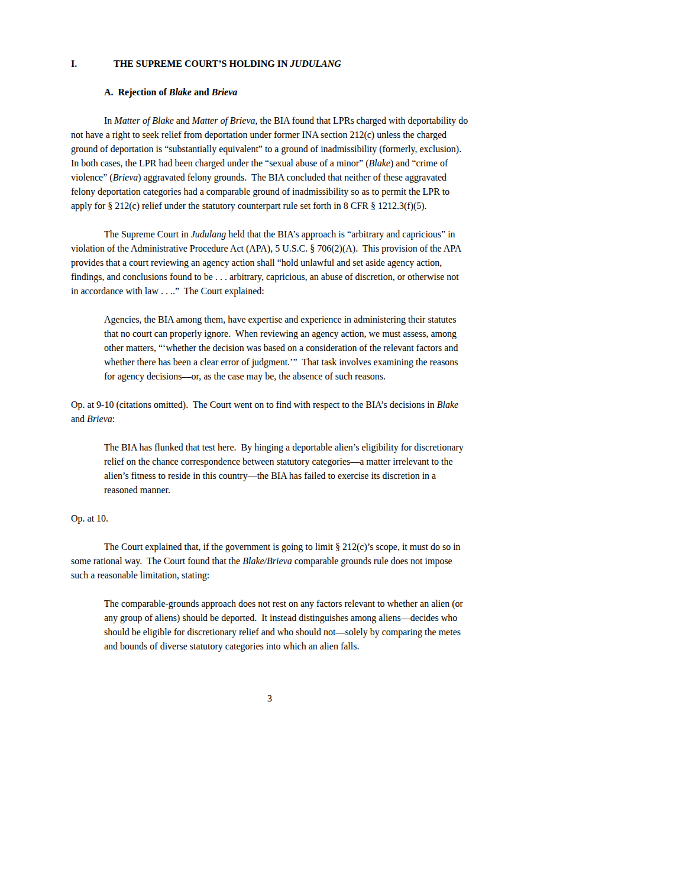I. THE SUPREME COURT’S HOLDING IN JUDULANG
A. Rejection of Blake and Brieva
In Matter of Blake and Matter of Brieva, the BIA found that LPRs charged with deportability do not have a right to seek relief from deportation under former INA section 212(c) unless the charged ground of deportation is “substantially equivalent” to a ground of inadmissibility (formerly, exclusion). In both cases, the LPR had been charged under the “sexual abuse of a minor” (Blake) and “crime of violence” (Brieva) aggravated felony grounds. The BIA concluded that neither of these aggravated felony deportation categories had a comparable ground of inadmissibility so as to permit the LPR to apply for § 212(c) relief under the statutory counterpart rule set forth in 8 CFR § 1212.3(f)(5).
The Supreme Court in Judulang held that the BIA’s approach is “arbitrary and capricious” in violation of the Administrative Procedure Act (APA), 5 U.S.C. § 706(2)(A). This provision of the APA provides that a court reviewing an agency action shall “hold unlawful and set aside agency action, findings, and conclusions found to be . . . arbitrary, capricious, an abuse of discretion, or otherwise not in accordance with law . . ..” The Court explained:
Agencies, the BIA among them, have expertise and experience in administering their statutes that no court can properly ignore. When reviewing an agency action, we must assess, among other matters, “‘whether the decision was based on a consideration of the relevant factors and whether there has been a clear error of judgment.’” That task involves examining the reasons for agency decisions—or, as the case may be, the absence of such reasons.
Op. at 9-10 (citations omitted). The Court went on to find with respect to the BIA’s decisions in Blake and Brieva:
The BIA has flunked that test here. By hinging a deportable alien’s eligibility for discretionary relief on the chance correspondence between statutory categories—a matter irrelevant to the alien’s fitness to reside in this country—the BIA has failed to exercise its discretion in a reasoned manner.
Op. at 10.
The Court explained that, if the government is going to limit § 212(c)’s scope, it must do so in some rational way. The Court found that the Blake/Brieva comparable grounds rule does not impose such a reasonable limitation, stating:
The comparable-grounds approach does not rest on any factors relevant to whether an alien (or any group of aliens) should be deported. It instead distinguishes among aliens—decides who should be eligible for discretionary relief and who should not—solely by comparing the metes and bounds of diverse statutory categories into which an alien falls.
3